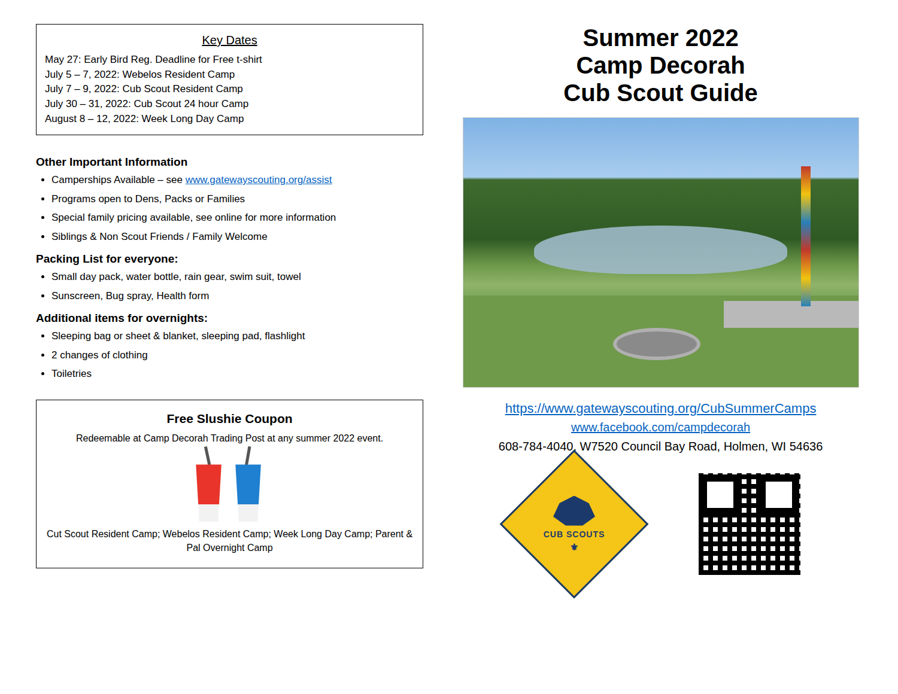Key Dates
May 27: Early Bird Reg. Deadline for Free t-shirt
July 5 – 7, 2022: Webelos Resident Camp
July 7 – 9, 2022: Cub Scout Resident Camp
July 30 – 31, 2022: Cub Scout 24 hour Camp
August 8 – 12, 2022: Week Long Day Camp
Other Important Information
Camperships Available – see www.gatewayscouting.org/assist
Programs open to Dens, Packs or Families
Special family pricing available, see online for more information
Siblings & Non Scout Friends / Family Welcome
Packing List for everyone:
Small day pack, water bottle, rain gear, swim suit, towel
Sunscreen, Bug spray, Health form
Additional items for overnights:
Sleeping bag or sheet & blanket, sleeping pad, flashlight
2 changes of clothing
Toiletries
Free Slushie Coupon
Redeemable at Camp Decorah Trading Post at any summer 2022 event.
Cut Scout Resident Camp; Webelos Resident Camp; Week Long Day Camp; Parent & Pal Overnight Camp
Summer 2022
Camp Decorah
Cub Scout Guide
https://www.gatewayscouting.org/CubSummerCamps
www.facebook.com/campdecorah
608-784-4040, W7520 Council Bay Road, Holmen, WI 54636
CUB SCOUTS
⚜